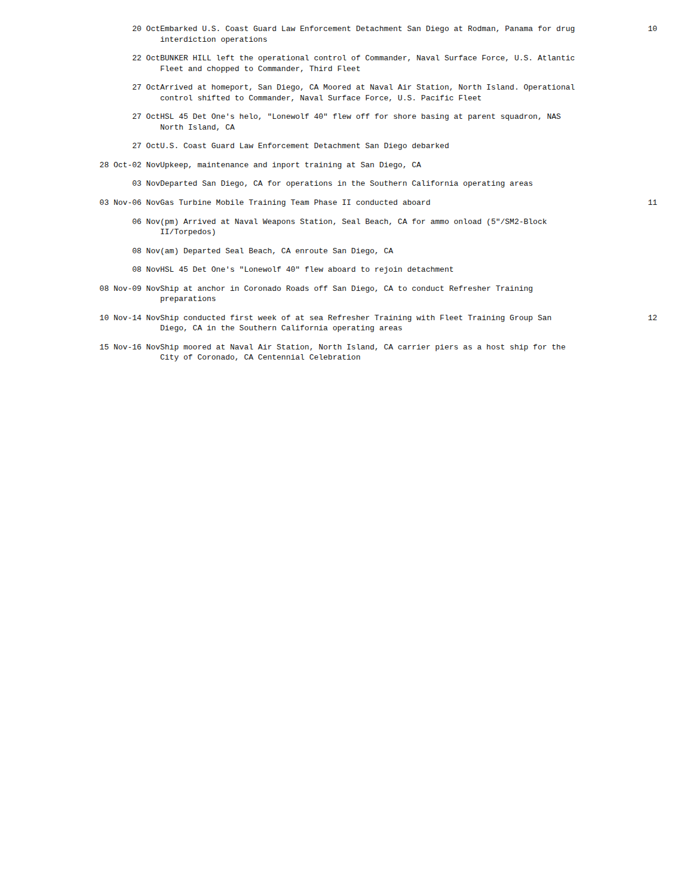| 20 Oct | Embarked U.S. Coast Guard Law Enforcement Detachment San Diego at Rodman, Panama for drug interdiction operations | 10 |
| 22 Oct | BUNKER HILL left the operational control of Commander, Naval Surface Force, U.S. Atlantic Fleet and chopped to Commander, Third Fleet | |
| 27 Oct | Arrived at homeport, San Diego, CA Moored at Naval Air Station, North Island. Operational control shifted to Commander, Naval Surface Force, U.S. Pacific Fleet | |
| 27 Oct | HSL 45 Det One's helo, "Lonewolf 40" flew off for shore basing at parent squadron, NAS North Island, CA | |
| 27 Oct | U.S. Coast Guard Law Enforcement Detachment San Diego debarked | |
| 28 Oct-02 Nov | Upkeep, maintenance and inport training at San Diego, CA | |
| 03 Nov | Departed San Diego, CA for operations in the Southern California operating areas | |
| 03 Nov-06 Nov | Gas Turbine Mobile Training Team Phase II conducted aboard | 11 |
| 06 Nov | (pm) Arrived at Naval Weapons Station, Seal Beach, CA for ammo onload (5"/SM2-Block II/Torpedos) | |
| 08 Nov | (am) Departed Seal Beach, CA enroute San Diego, CA | |
| 08 Nov | HSL 45 Det One's "Lonewolf 40" flew aboard to rejoin detachment | |
| 08 Nov-09 Nov | Ship at anchor in Coronado Roads off San Diego, CA to conduct Refresher Training preparations | |
| 10 Nov-14 Nov | Ship conducted first week of at sea Refresher Training with Fleet Training Group San Diego, CA in the Southern California operating areas | 12 |
| 15 Nov-16 Nov | Ship moored at Naval Air Station, North Island, CA carrier piers as a host ship for the City of Coronado, CA Centennial Celebration | |